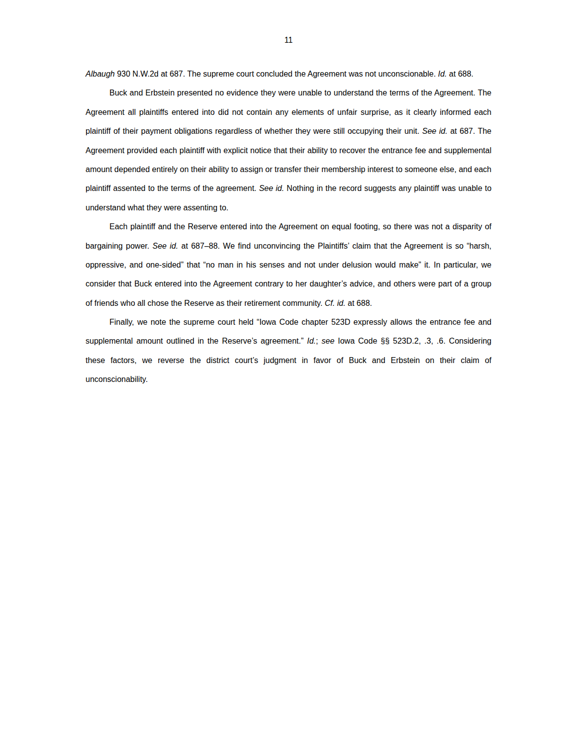11
Albaugh 930 N.W.2d at 687. The supreme court concluded the Agreement was not unconscionable. Id. at 688.
Buck and Erbstein presented no evidence they were unable to understand the terms of the Agreement. The Agreement all plaintiffs entered into did not contain any elements of unfair surprise, as it clearly informed each plaintiff of their payment obligations regardless of whether they were still occupying their unit. See id. at 687. The Agreement provided each plaintiff with explicit notice that their ability to recover the entrance fee and supplemental amount depended entirely on their ability to assign or transfer their membership interest to someone else, and each plaintiff assented to the terms of the agreement. See id. Nothing in the record suggests any plaintiff was unable to understand what they were assenting to.
Each plaintiff and the Reserve entered into the Agreement on equal footing, so there was not a disparity of bargaining power. See id. at 687–88. We find unconvincing the Plaintiffs’ claim that the Agreement is so “harsh, oppressive, and one-sided” that “no man in his senses and not under delusion would make” it. In particular, we consider that Buck entered into the Agreement contrary to her daughter’s advice, and others were part of a group of friends who all chose the Reserve as their retirement community. Cf. id. at 688.
Finally, we note the supreme court held “Iowa Code chapter 523D expressly allows the entrance fee and supplemental amount outlined in the Reserve’s agreement.” Id.; see Iowa Code §§ 523D.2, .3, .6. Considering these factors, we reverse the district court’s judgment in favor of Buck and Erbstein on their claim of unconscionability.